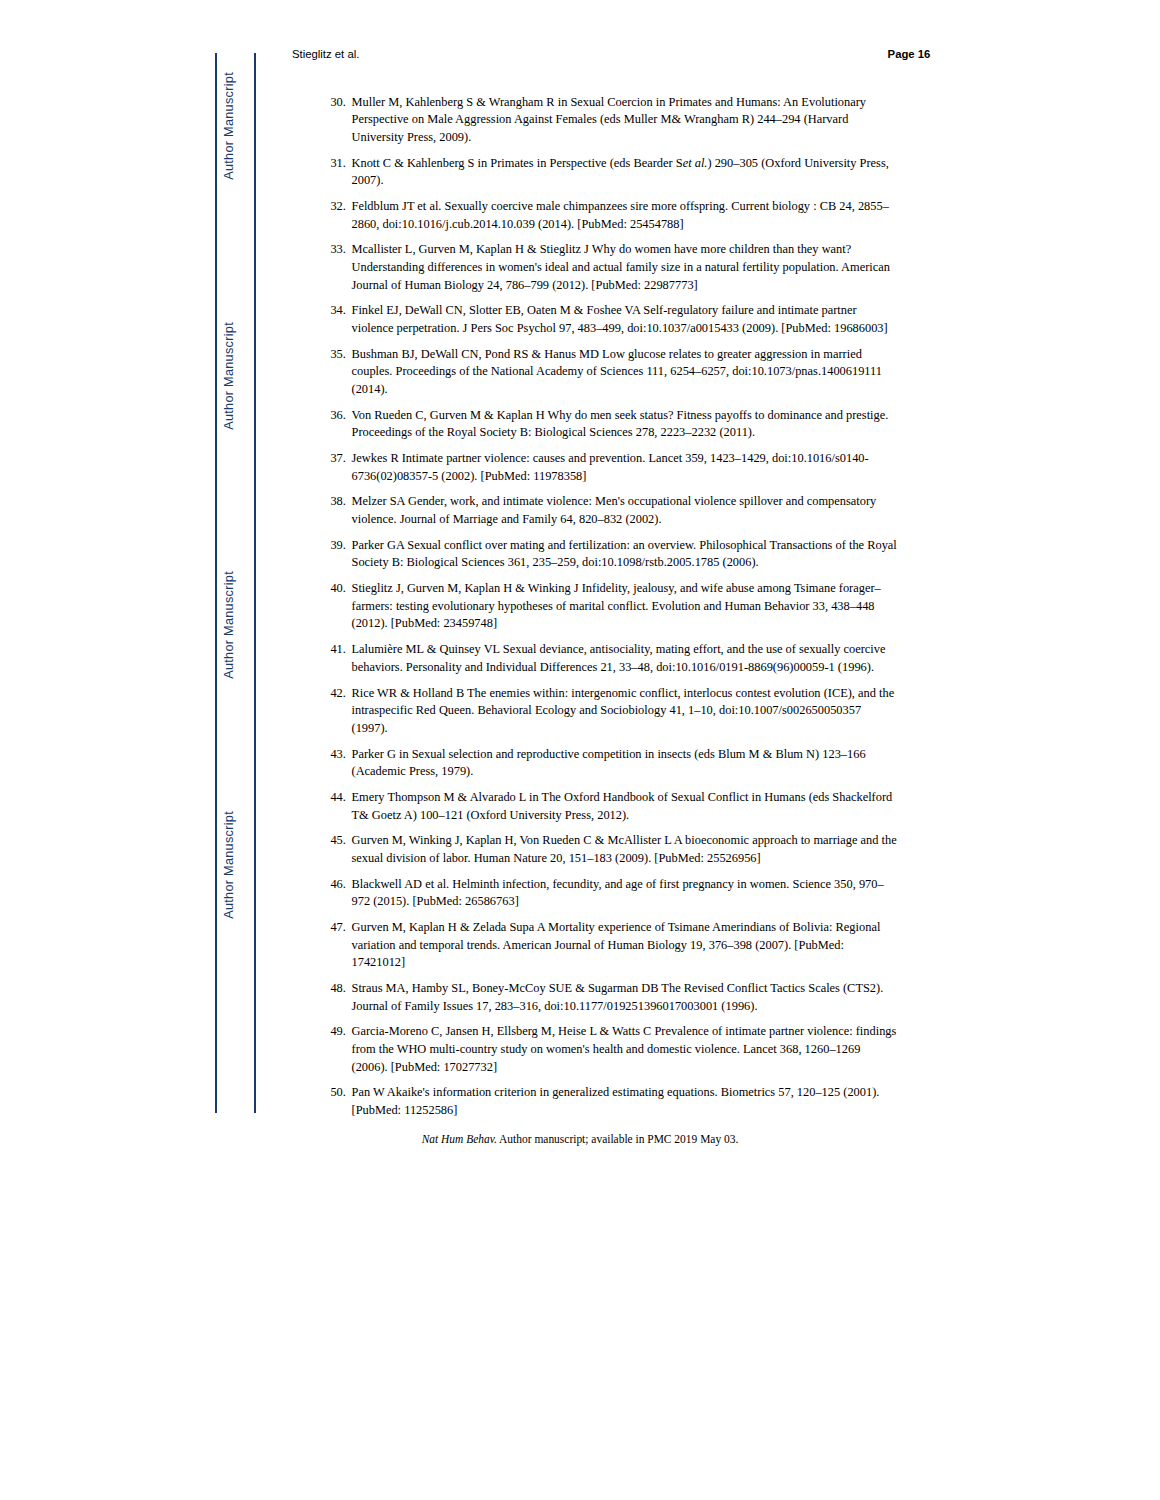Author Manuscript
Author Manuscript
Author Manuscript
Author Manuscript
Stieglitz et al.
Page 16
30. Muller M, Kahlenberg S & Wrangham R in Sexual Coercion in Primates and Humans: An Evolutionary Perspective on Male Aggression Against Females (eds Muller M& Wrangham R) 244–294 (Harvard University Press, 2009).
31. Knott C & Kahlenberg S in Primates in Perspective (eds Bearder Set al.) 290–305 (Oxford University Press, 2007).
32. Feldblum JT et al. Sexually coercive male chimpanzees sire more offspring. Current biology : CB 24, 2855–2860, doi:10.1016/j.cub.2014.10.039 (2014). [PubMed: 25454788]
33. Mcallister L, Gurven M, Kaplan H & Stieglitz J Why do women have more children than they want? Understanding differences in women's ideal and actual family size in a natural fertility population. American Journal of Human Biology 24, 786–799 (2012). [PubMed: 22987773]
34. Finkel EJ, DeWall CN, Slotter EB, Oaten M & Foshee VA Self-regulatory failure and intimate partner violence perpetration. J Pers Soc Psychol 97, 483–499, doi:10.1037/a0015433 (2009). [PubMed: 19686003]
35. Bushman BJ, DeWall CN, Pond RS & Hanus MD Low glucose relates to greater aggression in married couples. Proceedings of the National Academy of Sciences 111, 6254–6257, doi:10.1073/pnas.1400619111 (2014).
36. Von Rueden C, Gurven M & Kaplan H Why do men seek status? Fitness payoffs to dominance and prestige. Proceedings of the Royal Society B: Biological Sciences 278, 2223–2232 (2011).
37. Jewkes R Intimate partner violence: causes and prevention. Lancet 359, 1423–1429, doi:10.1016/s0140-6736(02)08357-5 (2002). [PubMed: 11978358]
38. Melzer SA Gender, work, and intimate violence: Men's occupational violence spillover and compensatory violence. Journal of Marriage and Family 64, 820–832 (2002).
39. Parker GA Sexual conflict over mating and fertilization: an overview. Philosophical Transactions of the Royal Society B: Biological Sciences 361, 235–259, doi:10.1098/rstb.2005.1785 (2006).
40. Stieglitz J, Gurven M, Kaplan H & Winking J Infidelity, jealousy, and wife abuse among Tsimane forager–farmers: testing evolutionary hypotheses of marital conflict. Evolution and Human Behavior 33, 438–448 (2012). [PubMed: 23459748]
41. Lalumière ML & Quinsey VL Sexual deviance, antisociality, mating effort, and the use of sexually coercive behaviors. Personality and Individual Differences 21, 33–48, doi:10.1016/0191-8869(96)00059-1 (1996).
42. Rice WR & Holland B The enemies within: intergenomic conflict, interlocus contest evolution (ICE), and the intraspecific Red Queen. Behavioral Ecology and Sociobiology 41, 1–10, doi:10.1007/s002650050357 (1997).
43. Parker G in Sexual selection and reproductive competition in insects (eds Blum M & Blum N) 123–166 (Academic Press, 1979).
44. Emery Thompson M & Alvarado L in The Oxford Handbook of Sexual Conflict in Humans (eds Shackelford T& Goetz A) 100–121 (Oxford University Press, 2012).
45. Gurven M, Winking J, Kaplan H, Von Rueden C & McAllister L A bioeconomic approach to marriage and the sexual division of labor. Human Nature 20, 151–183 (2009). [PubMed: 25526956]
46. Blackwell AD et al. Helminth infection, fecundity, and age of first pregnancy in women. Science 350, 970–972 (2015). [PubMed: 26586763]
47. Gurven M, Kaplan H & Zelada Supa A Mortality experience of Tsimane Amerindians of Bolivia: Regional variation and temporal trends. American Journal of Human Biology 19, 376–398 (2007). [PubMed: 17421012]
48. Straus MA, Hamby SL, Boney-McCoy SUE & Sugarman DB The Revised Conflict Tactics Scales (CTS2). Journal of Family Issues 17, 283–316, doi:10.1177/019251396017003001 (1996).
49. Garcia-Moreno C, Jansen H, Ellsberg M, Heise L & Watts C Prevalence of intimate partner violence: findings from the WHO multi-country study on women's health and domestic violence. Lancet 368, 1260–1269 (2006). [PubMed: 17027732]
50. Pan W Akaike's information criterion in generalized estimating equations. Biometrics 57, 120–125 (2001). [PubMed: 11252586]
Nat Hum Behav. Author manuscript; available in PMC 2019 May 03.